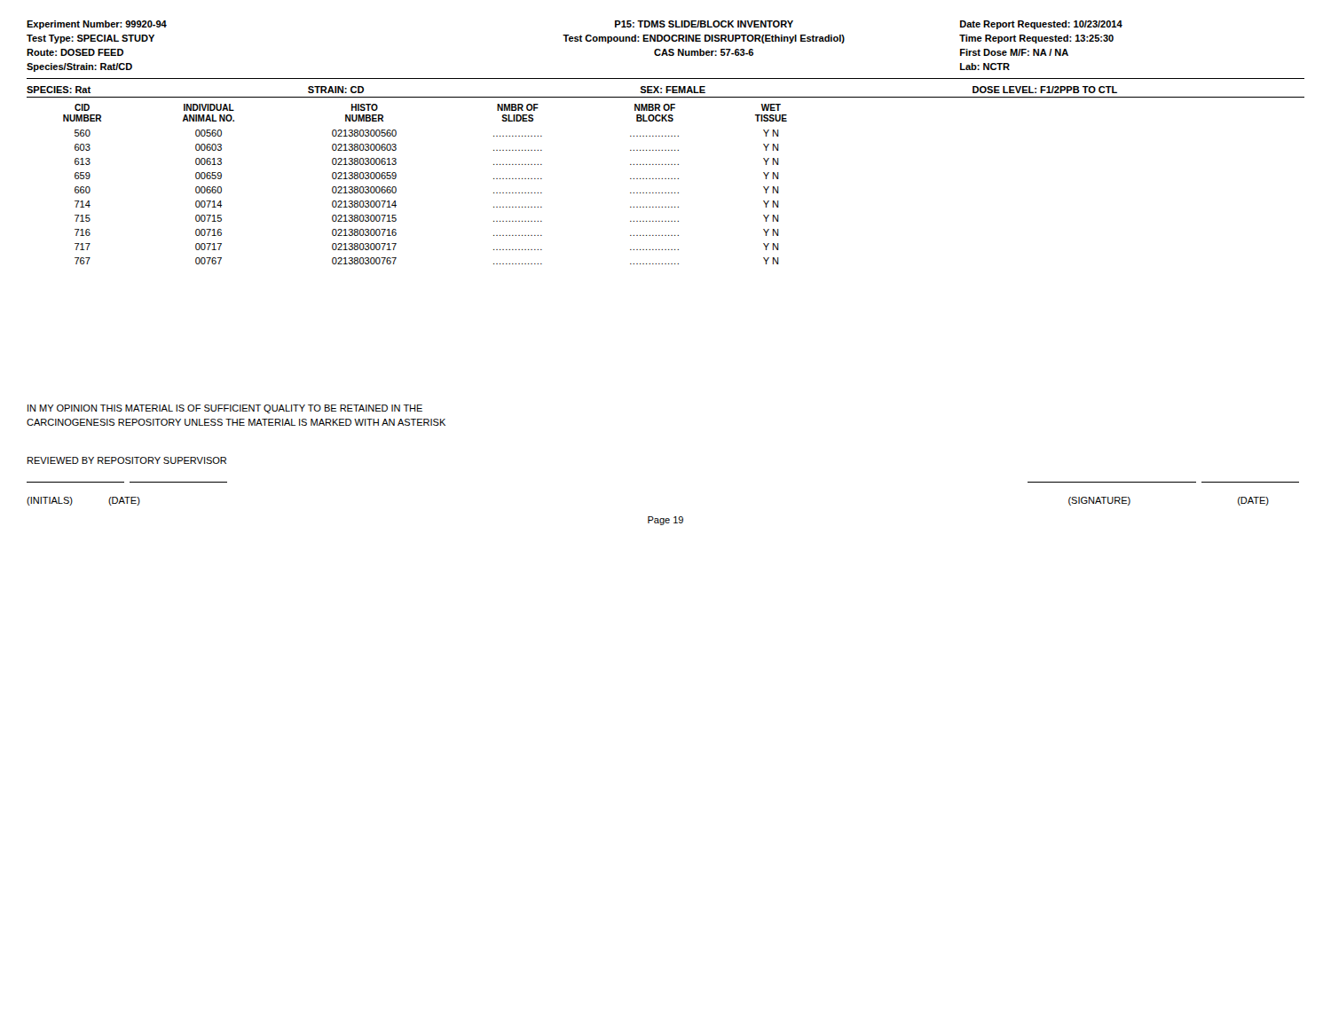| Experiment Number: 99920-94 | P15: TDMS SLIDE/BLOCK INVENTORY | Date Report Requested: 10/23/2014 |
| Test Type: SPECIAL STUDY | Test Compound: ENDOCRINE DISRUPTOR(Ethinyl Estradiol) | Time Report Requested: 13:25:30 |
| Route: DOSED FEED | CAS Number: 57-63-6 | First Dose M/F: NA / NA |
| Species/Strain: Rat/CD | | Lab: NCTR |
| SPECIES: Rat | STRAIN: CD | SEX: FEMALE | DOSE LEVEL: F1/2PPB TO CTL |
| CID NUMBER | INDIVIDUAL ANIMAL NO. | HISTO NUMBER | NMBR OF SLIDES | NMBR OF BLOCKS | WET TISSUE |
| --- | --- | --- | --- | --- | --- |
| 560 | 00560 | 021380300560 | ................ | ................ | Y N |
| 603 | 00603 | 021380300603 | ................ | ................ | Y N |
| 613 | 00613 | 021380300613 | ................ | ................ | Y N |
| 659 | 00659 | 021380300659 | ................ | ................ | Y N |
| 660 | 00660 | 021380300660 | ................ | ................ | Y N |
| 714 | 00714 | 021380300714 | ................ | ................ | Y N |
| 715 | 00715 | 021380300715 | ................ | ................ | Y N |
| 716 | 00716 | 021380300716 | ................ | ................ | Y N |
| 717 | 00717 | 021380300717 | ................ | ................ | Y N |
| 767 | 00767 | 021380300767 | ................ | ................ | Y N |
IN MY OPINION THIS MATERIAL IS OF SUFFICIENT QUALITY TO BE RETAINED IN THE
CARCINOGENESIS REPOSITORY UNLESS THE MATERIAL IS MARKED WITH AN ASTERISK
REVIEWED BY REPOSITORY SUPERVISOR
| (INITIALS) (DATE) | (SIGNATURE) (DATE) |
Page 19